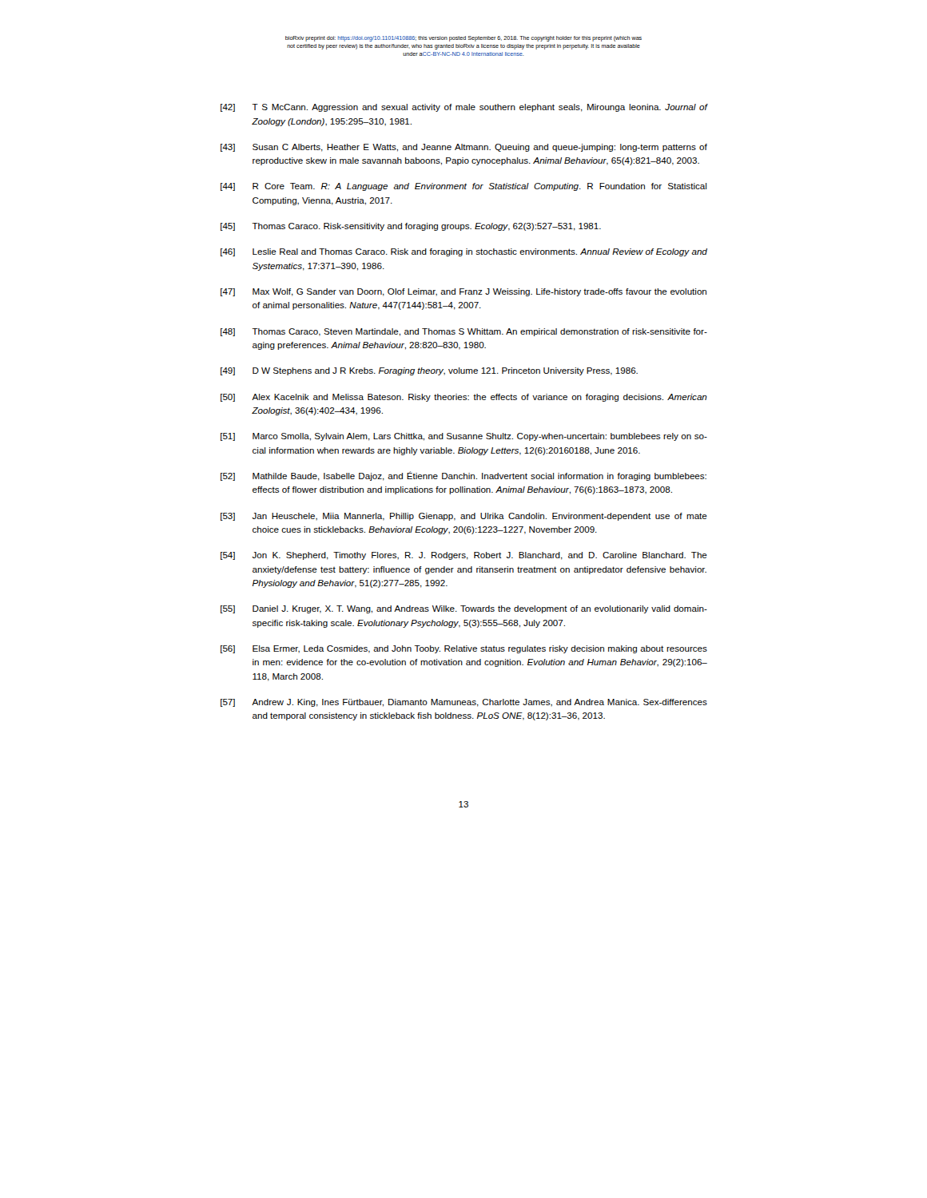bioRxiv preprint doi: https://doi.org/10.1101/410886; this version posted September 6, 2018. The copyright holder for this preprint (which was
not certified by peer review) is the author/funder, who has granted bioRxiv a license to display the preprint in perpetuity. It is made available
under aCC-BY-NC-ND 4.0 International license.
[42]
T S McCann. Aggression and sexual activity of male southern elephant seals, Mirounga leonina. Journal of Zoology (London), 195:295–310, 1981.
[43]
Susan C Alberts, Heather E Watts, and Jeanne Altmann. Queuing and queue-jumping: long-term patterns of reproductive skew in male savannah baboons, Papio cynocephalus. Animal Behaviour, 65(4):821–840, 2003.
[44]
R Core Team. R: A Language and Environment for Statistical Computing. R Foundation for Statistical Computing, Vienna, Austria, 2017.
[45]
Thomas Caraco. Risk-sensitivity and foraging groups. Ecology, 62(3):527–531, 1981.
[46]
Leslie Real and Thomas Caraco. Risk and foraging in stochastic environments. Annual Review of Ecology and Systematics, 17:371–390, 1986.
[47]
Max Wolf, G Sander van Doorn, Olof Leimar, and Franz J Weissing. Life-history trade-offs favour the evolution of animal personalities. Nature, 447(7144):581–4, 2007.
[48]
Thomas Caraco, Steven Martindale, and Thomas S Whittam. An empirical demonstration of risk-sensitivite foraging preferences. Animal Behaviour, 28:820–830, 1980.
[49]
D W Stephens and J R Krebs. Foraging theory, volume 121. Princeton University Press, 1986.
[50]
Alex Kacelnik and Melissa Bateson. Risky theories: the effects of variance on foraging decisions. American Zoologist, 36(4):402–434, 1996.
[51]
Marco Smolla, Sylvain Alem, Lars Chittka, and Susanne Shultz. Copy-when-uncertain: bumblebees rely on social information when rewards are highly variable. Biology Letters, 12(6):20160188, June 2016.
[52]
Mathilde Baude, Isabelle Dajoz, and Étienne Danchin. Inadvertent social information in foraging bumblebees: effects of flower distribution and implications for pollination. Animal Behaviour, 76(6):1863–1873, 2008.
[53]
Jan Heuschele, Miia Mannerla, Phillip Gienapp, and Ulrika Candolin. Environment-dependent use of mate choice cues in sticklebacks. Behavioral Ecology, 20(6):1223–1227, November 2009.
[54]
Jon K. Shepherd, Timothy Flores, R. J. Rodgers, Robert J. Blanchard, and D. Caroline Blanchard. The anxiety/defense test battery: influence of gender and ritanserin treatment on antipredator defensive behavior. Physiology and Behavior, 51(2):277–285, 1992.
[55]
Daniel J. Kruger, X. T. Wang, and Andreas Wilke. Towards the development of an evolutionarily valid domain-specific risk-taking scale. Evolutionary Psychology, 5(3):555–568, July 2007.
[56]
Elsa Ermer, Leda Cosmides, and John Tooby. Relative status regulates risky decision making about resources in men: evidence for the co-evolution of motivation and cognition. Evolution and Human Behavior, 29(2):106–118, March 2008.
[57]
Andrew J. King, Ines Fürtbauer, Diamanto Mamuneas, Charlotte James, and Andrea Manica. Sex-differences and temporal consistency in stickleback fish boldness. PLoS ONE, 8(12):31–36, 2013.
13